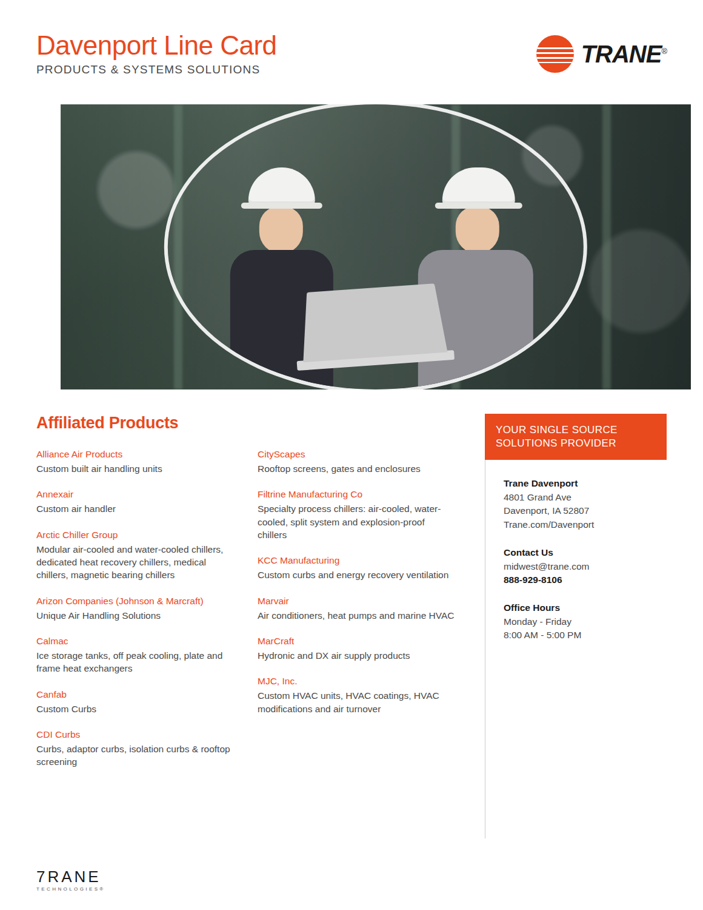Davenport Line Card
PRODUCTS & SYSTEMS SOLUTIONS
TRANE®
Affiliated Products
Alliance Air Products
Custom built air handling units
Annexair
Custom air handler
Arctic Chiller Group
Modular air-cooled and water-cooled chillers, dedicated heat recovery chillers, medical chillers, magnetic bearing chillers
Arizon Companies (Johnson & Marcraft)
Unique Air Handling Solutions
Calmac
Ice storage tanks, off peak cooling, plate and frame heat exchangers
Canfab
Custom Curbs
CDI Curbs
Curbs, adaptor curbs, isolation curbs & rooftop screening
CityScapes
Rooftop screens, gates and enclosures
Filtrine Manufacturing Co
Specialty process chillers: air-cooled, water-cooled, split system and explosion-proof chillers
KCC Manufacturing
Custom curbs and energy recovery ventilation
Marvair
Air conditioners, heat pumps and marine HVAC
MarCraft
Hydronic and DX air supply products
MJC, Inc.
Custom HVAC units, HVAC coatings, HVAC modifications and air turnover
YOUR SINGLE SOURCE
SOLUTIONS PROVIDER
Trane Davenport 4801 Grand Ave
Davenport, IA 52807
Trane.com/Davenport
Contact Us midwest@trane.com
888-929-8106
Office Hours Monday - Friday
8:00 AM - 5:00 PM
7RANE TECHNOLOGIES®